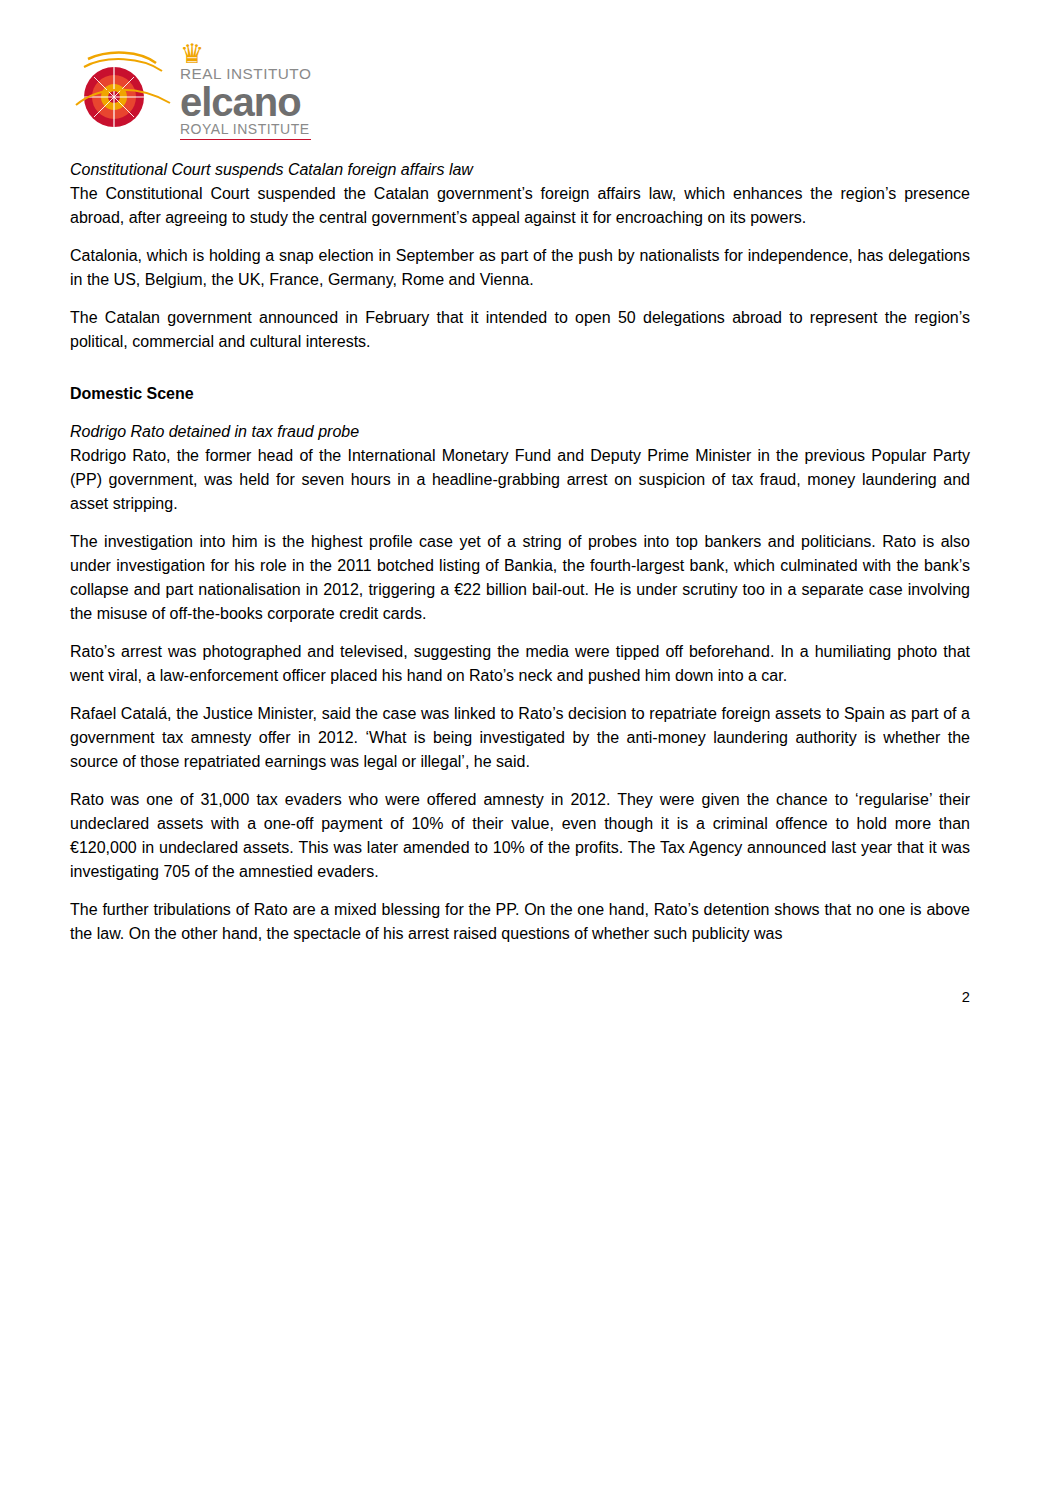| | ♛ REAL INSTITUTO elcano ROYAL INSTITUTE |
Constitutional Court suspends Catalan foreign affairs law
The Constitutional Court suspended the Catalan government’s foreign affairs law, which enhances the region’s presence abroad, after agreeing to study the central government’s appeal against it for encroaching on its powers.
Catalonia, which is holding a snap election in September as part of the push by nationalists for independence, has delegations in the US, Belgium, the UK, France, Germany, Rome and Vienna.
The Catalan government announced in February that it intended to open 50 delegations abroad to represent the region’s political, commercial and cultural interests.
Domestic Scene
Rodrigo Rato detained in tax fraud probe
Rodrigo Rato, the former head of the International Monetary Fund and Deputy Prime Minister in the previous Popular Party (PP) government, was held for seven hours in a headline-grabbing arrest on suspicion of tax fraud, money laundering and asset stripping.
The investigation into him is the highest profile case yet of a string of probes into top bankers and politicians. Rato is also under investigation for his role in the 2011 botched listing of Bankia, the fourth-largest bank, which culminated with the bank’s collapse and part nationalisation in 2012, triggering a €22 billion bail-out. He is under scrutiny too in a separate case involving the misuse of off-the-books corporate credit cards.
Rato’s arrest was photographed and televised, suggesting the media were tipped off beforehand. In a humiliating photo that went viral, a law-enforcement officer placed his hand on Rato’s neck and pushed him down into a car.
Rafael Catalá, the Justice Minister, said the case was linked to Rato’s decision to repatriate foreign assets to Spain as part of a government tax amnesty offer in 2012. ‘What is being investigated by the anti-money laundering authority is whether the source of those repatriated earnings was legal or illegal’, he said.
Rato was one of 31,000 tax evaders who were offered amnesty in 2012. They were given the chance to ‘regularise’ their undeclared assets with a one-off payment of 10% of their value, even though it is a criminal offence to hold more than €120,000 in undeclared assets. This was later amended to 10% of the profits. The Tax Agency announced last year that it was investigating 705 of the amnestied evaders.
The further tribulations of Rato are a mixed blessing for the PP. On the one hand, Rato’s detention shows that no one is above the law. On the other hand, the spectacle of his arrest raised questions of whether such publicity was
2